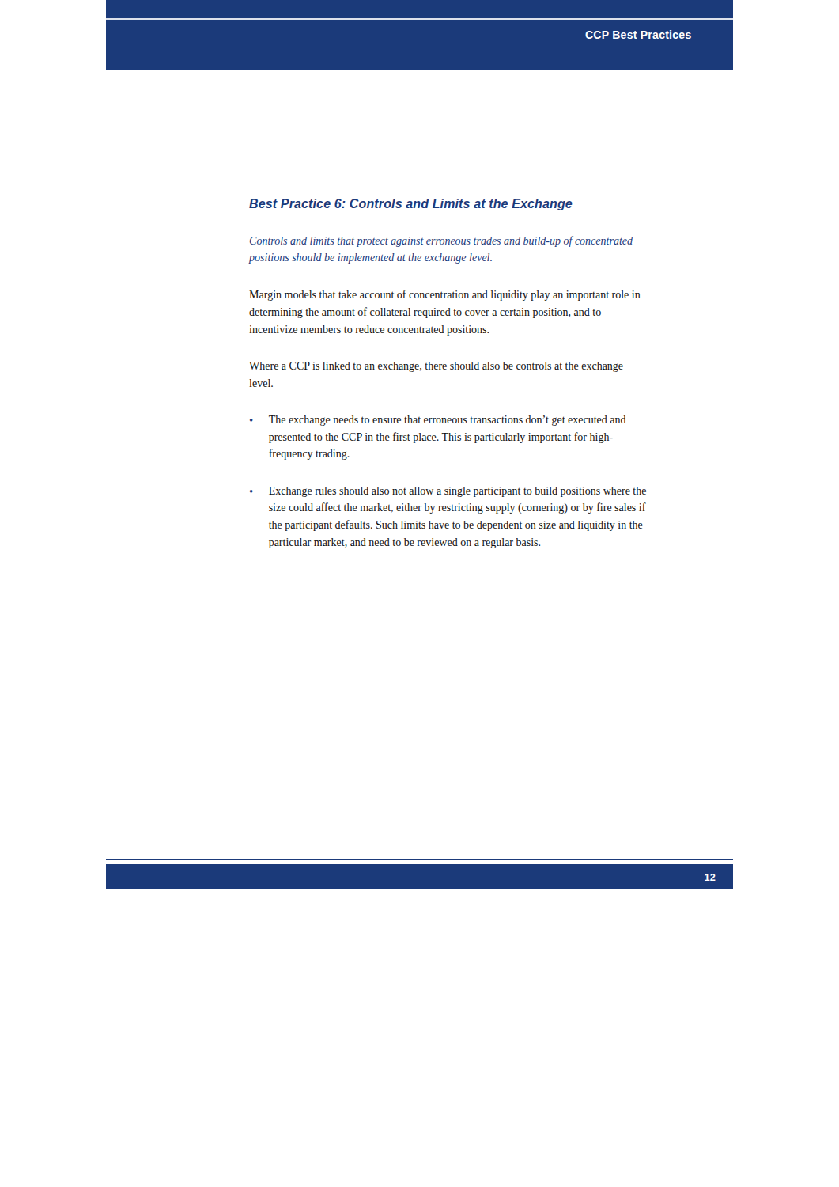CCP Best Practices
Best Practice 6: Controls and Limits at the Exchange
Controls and limits that protect against erroneous trades and build-up of concentrated positions should be implemented at the exchange level.
Margin models that take account of concentration and liquidity play an important role in determining the amount of collateral required to cover a certain position, and to incentivize members to reduce concentrated positions.
Where a CCP is linked to an exchange, there should also be controls at the exchange level.
The exchange needs to ensure that erroneous transactions don’t get executed and presented to the CCP in the first place. This is particularly important for high-frequency trading.
Exchange rules should also not allow a single participant to build positions where the size could affect the market, either by restricting supply (cornering) or by fire sales if the participant defaults. Such limits have to be dependent on size and liquidity in the particular market, and need to be reviewed on a regular basis.
12